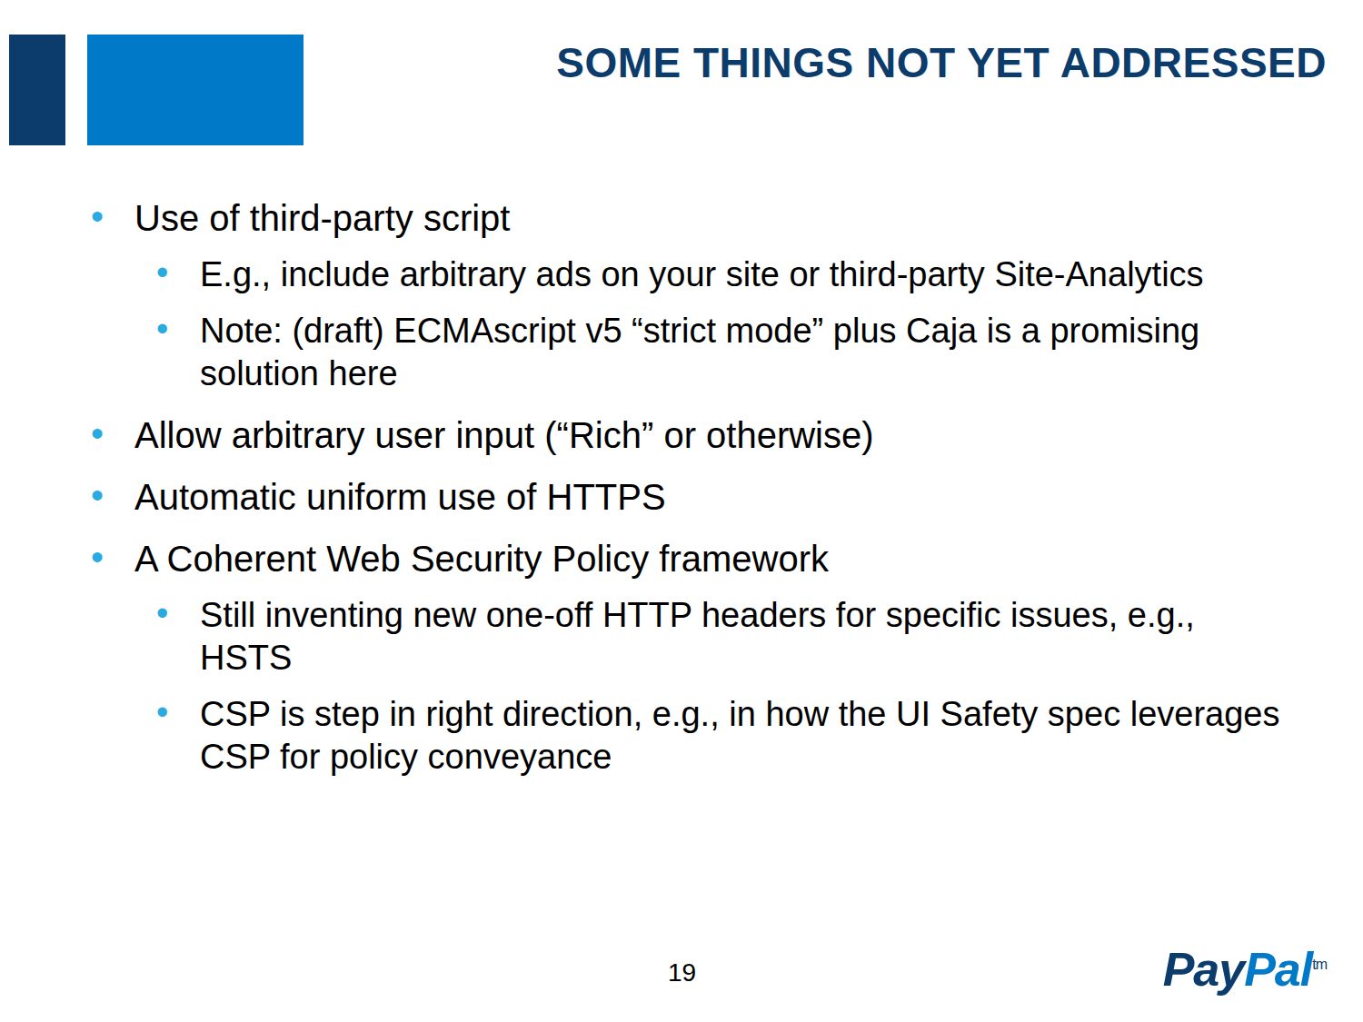SOME THINGS NOT YET ADDRESSED
Use of third-party script
E.g., include arbitrary ads on your site or third-party Site-Analytics
Note: (draft) ECMAscript v5 “strict mode” plus Caja is a promising solution here
Allow arbitrary user input (“Rich” or otherwise)
Automatic uniform use of HTTPS
A Coherent Web Security Policy framework
Still inventing new one-off HTTP headers for specific issues, e.g., HSTS
CSP is step in right direction, e.g., in how the UI Safety spec leverages CSP for policy conveyance
19
PayPal tm